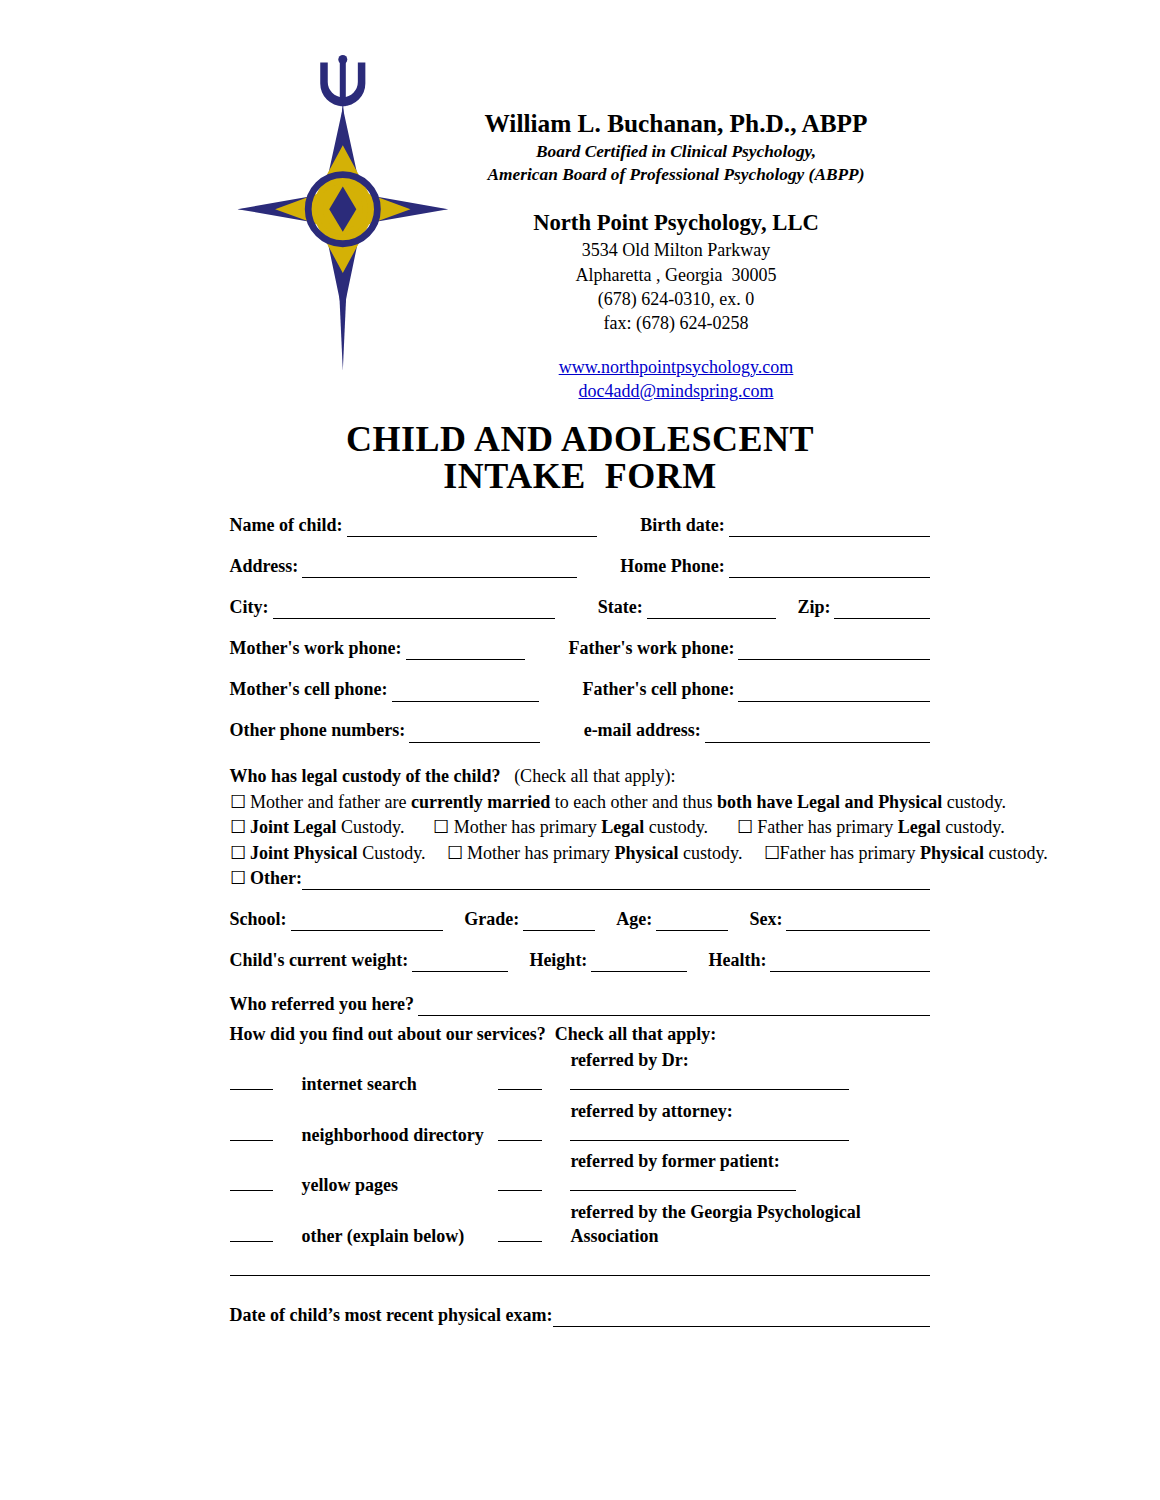Compass rose logo
William L. Buchanan, Ph.D., ABPP
Board Certified in Clinical Psychology,
American Board of Professional Psychology (ABPP)
North Point Psychology, LLC
3534 Old Milton Parkway
Alpharetta , Georgia 30005
(678) 624-0310, ex. 0
fax: (678) 624-0258
www.northpointpsychology.com
doc4add@mindspring.com
CHILD AND ADOLESCENT
INTAKE FORM
Name of child: Birth date:
Address: Home Phone:
City: State: Zip:
Mother's work phone: Father's work phone:
Mother's cell phone: Father's cell phone:
Other phone numbers: e-mail address:
Who has legal custody of the child? (Check all that apply):
☐ Mother and father are currently married to each other and thus both have Legal and Physical custody.
☐ Joint Legal Custody. ☐ Mother has primary Legal custody. ☐ Father has primary Legal custody.
☐ Joint Physical Custody. ☐ Mother has primary Physical custody. ☐Father has primary Physical custody.
☐ Other:
School: Grade: Age: Sex:
Child's current weight: Height: Health:
Who referred you here?
How did you find out about our services? Check all that apply:
| | internet search | | referred by Dr: |
| | neighborhood directory | | referred by attorney: |
| | yellow pages | | referred by former patient: |
| | other (explain below) | | referred by the Georgia Psychological Association |
Date of child’s most recent physical exam: